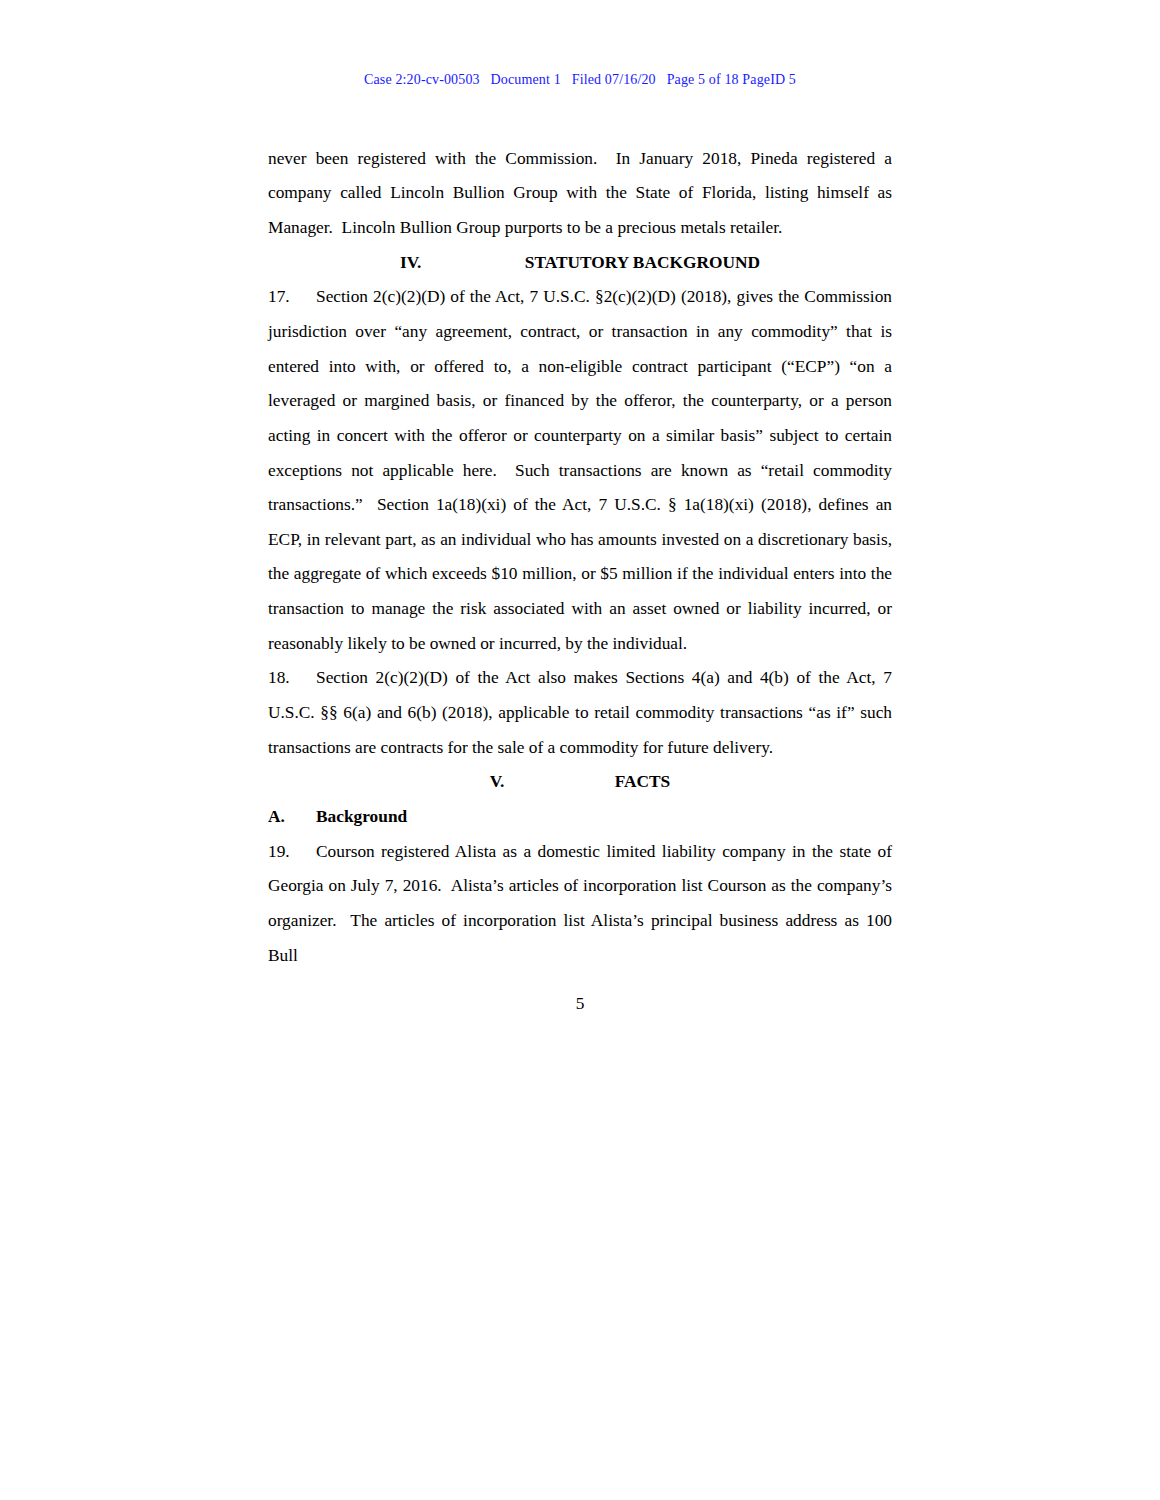Case 2:20-cv-00503 Document 1 Filed 07/16/20 Page 5 of 18 PageID 5
never been registered with the Commission. In January 2018, Pineda registered a company called Lincoln Bullion Group with the State of Florida, listing himself as Manager. Lincoln Bullion Group purports to be a precious metals retailer.
IV. STATUTORY BACKGROUND
17. Section 2(c)(2)(D) of the Act, 7 U.S.C. §2(c)(2)(D) (2018), gives the Commission jurisdiction over “any agreement, contract, or transaction in any commodity” that is entered into with, or offered to, a non-eligible contract participant (“ECP”) “on a leveraged or margined basis, or financed by the offeror, the counterparty, or a person acting in concert with the offeror or counterparty on a similar basis” subject to certain exceptions not applicable here. Such transactions are known as “retail commodity transactions.” Section 1a(18)(xi) of the Act, 7 U.S.C. § 1a(18)(xi) (2018), defines an ECP, in relevant part, as an individual who has amounts invested on a discretionary basis, the aggregate of which exceeds $10 million, or $5 million if the individual enters into the transaction to manage the risk associated with an asset owned or liability incurred, or reasonably likely to be owned or incurred, by the individual.
18. Section 2(c)(2)(D) of the Act also makes Sections 4(a) and 4(b) of the Act, 7 U.S.C. §§ 6(a) and 6(b) (2018), applicable to retail commodity transactions “as if” such transactions are contracts for the sale of a commodity for future delivery.
V. FACTS
A. Background
19. Courson registered Alista as a domestic limited liability company in the state of Georgia on July 7, 2016. Alista’s articles of incorporation list Courson as the company’s organizer. The articles of incorporation list Alista’s principal business address as 100 Bull
5